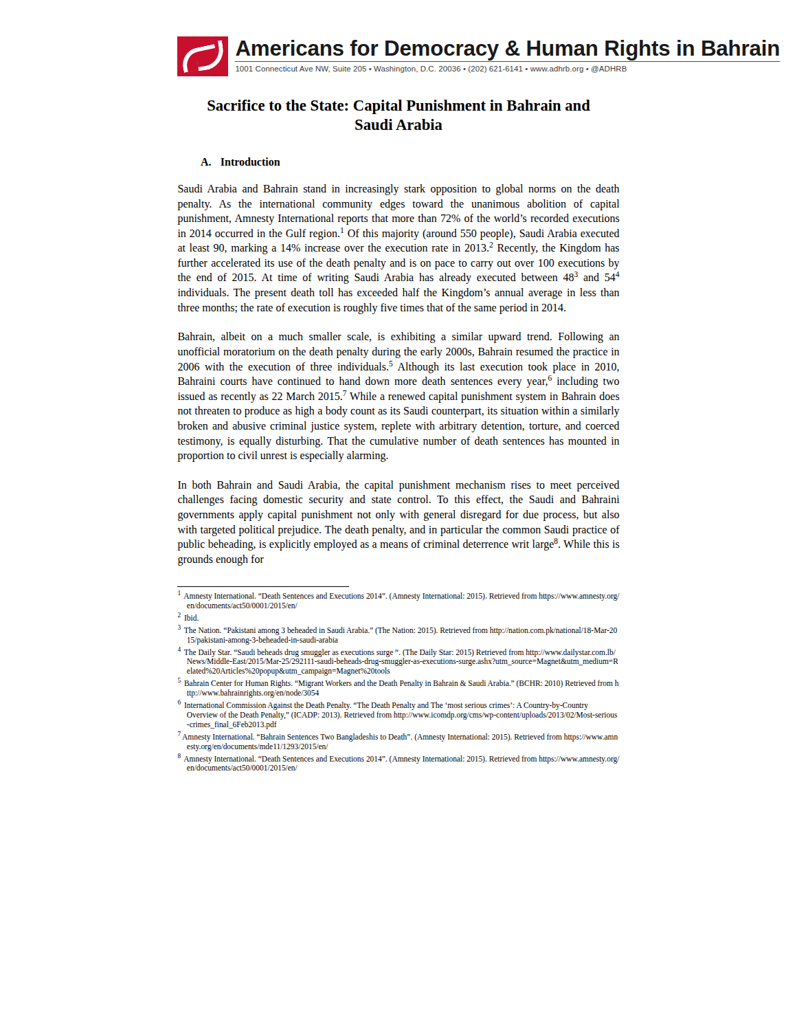Americans for Democracy & Human Rights in Bahrain
1001 Connecticut Ave NW, Suite 205 • Washington, D.C. 20036 • (202) 621-6141 • www.adhrb.org • @ADHRB
Sacrifice to the State: Capital Punishment in Bahrain and
Saudi Arabia
A. Introduction
Saudi Arabia and Bahrain stand in increasingly stark opposition to global norms on the death penalty. As the international community edges toward the unanimous abolition of capital punishment, Amnesty International reports that more than 72% of the world’s recorded executions in 2014 occurred in the Gulf region.1 Of this majority (around 550 people), Saudi Arabia executed at least 90, marking a 14% increase over the execution rate in 2013.2 Recently, the Kingdom has further accelerated its use of the death penalty and is on pace to carry out over 100 executions by the end of 2015. At time of writing Saudi Arabia has already executed between 483 and 544 individuals. The present death toll has exceeded half the Kingdom’s annual average in less than three months; the rate of execution is roughly five times that of the same period in 2014.
Bahrain, albeit on a much smaller scale, is exhibiting a similar upward trend. Following an unofficial moratorium on the death penalty during the early 2000s, Bahrain resumed the practice in 2006 with the execution of three individuals.5 Although its last execution took place in 2010, Bahraini courts have continued to hand down more death sentences every year,6 including two issued as recently as 22 March 2015.7 While a renewed capital punishment system in Bahrain does not threaten to produce as high a body count as its Saudi counterpart, its situation within a similarly broken and abusive criminal justice system, replete with arbitrary detention, torture, and coerced testimony, is equally disturbing. That the cumulative number of death sentences has mounted in proportion to civil unrest is especially alarming.
In both Bahrain and Saudi Arabia, the capital punishment mechanism rises to meet perceived challenges facing domestic security and state control. To this effect, the Saudi and Bahraini governments apply capital punishment not only with general disregard for due process, but also with targeted political prejudice. The death penalty, and in particular the common Saudi practice of public beheading, is explicitly employed as a means of criminal deterrence writ large8. While this is grounds enough for
1 Amnesty International. “Death Sentences and Executions 2014”. (Amnesty International: 2015). Retrieved from https://www.amnesty.org/en/documents/act50/0001/2015/en/
2 Ibid.
3 The Nation. “Pakistani among 3 beheaded in Saudi Arabia.” (The Nation: 2015). Retrieved from http://nation.com.pk/national/18-Mar-2015/pakistani-among-3-beheaded-in-saudi-arabia
4 The Daily Star. “Saudi beheads drug smuggler as executions surge “. (The Daily Star: 2015) Retrieved from http://www.dailystar.com.lb/News/Middle-East/2015/Mar-25/292111-saudi-beheads-drug-smuggler-as-executions-surge.ashx?utm_source=Magnet&utm_medium=Related%20Articles%20popup&utm_campaign=Magnet%20tools
5 Bahrain Center for Human Rights. “Migrant Workers and the Death Penalty in Bahrain & Saudi Arabia.” (BCHR: 2010) Retrieved from http://www.bahrainrights.org/en/node/3054
6 International Commission Against the Death Penalty. “The Death Penalty and The ‘most serious crimes’: A Country-by-Country Overview of the Death Penalty,” (ICADP: 2013). Retrieved from http://www.icomdp.org/cms/wp-content/uploads/2013/02/Most-serious-crimes_final_6Feb2013.pdf
7 Amnesty International. “Bahrain Sentences Two Bangladeshis to Death”. (Amnesty International: 2015). Retrieved from https://www.amnesty.org/en/documents/mde11/1293/2015/en/
8 Amnesty International. “Death Sentences and Executions 2014”. (Amnesty International: 2015). Retrieved from https://www.amnesty.org/en/documents/act50/0001/2015/en/